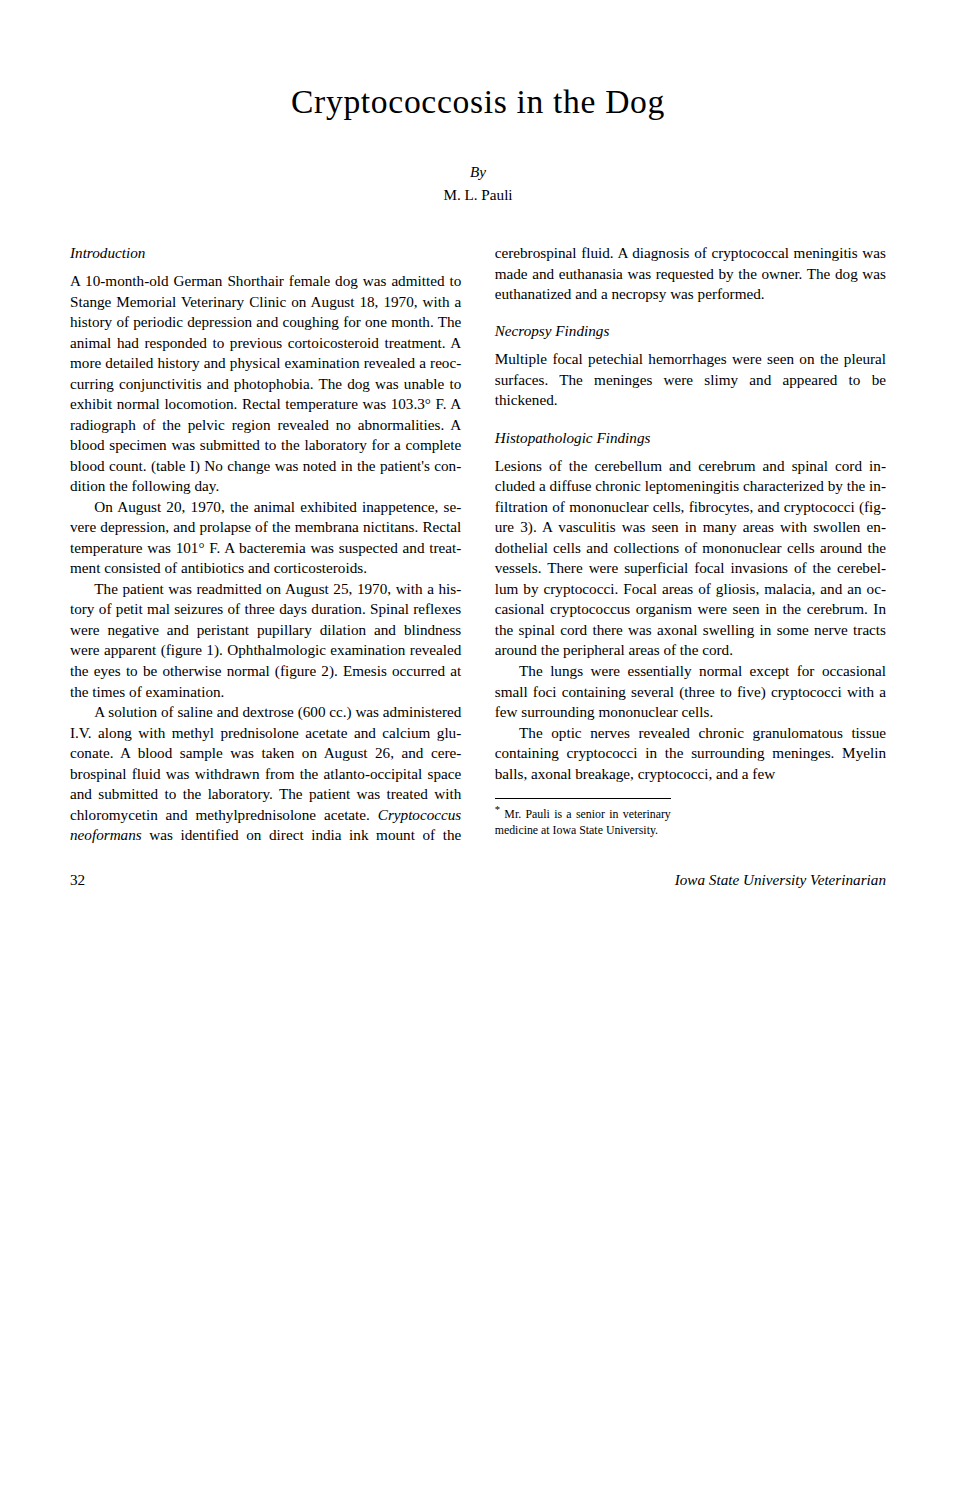Cryptococcosis in the Dog
By
M. L. Pauli
Introduction
A 10-month-old German Shorthair female dog was admitted to Stange Memorial Veterinary Clinic on August 18, 1970, with a history of periodic depression and coughing for one month. The animal had responded to previous cortoicosteroid treatment. A more detailed history and physical examination revealed a reoccurring conjunctivitis and photophobia. The dog was unable to exhibit normal locomotion. Rectal temperature was 103.3° F. A radiograph of the pelvic region revealed no abnormalities. A blood specimen was submitted to the laboratory for a complete blood count. (table I) No change was noted in the patient's condition the following day.
On August 20, 1970, the animal exhibited inappetence, severe depression, and prolapse of the membrana nictitans. Rectal temperature was 101° F. A bacteremia was suspected and treatment consisted of antibiotics and corticosteroids.
The patient was readmitted on August 25, 1970, with a history of petit mal seizures of three days duration. Spinal reflexes were negative and peristant pupillary dilation and blindness were apparent (figure 1). Ophthalmologic examination revealed the eyes to be otherwise normal (figure 2). Emesis occurred at the times of examination.
A solution of saline and dextrose (600 cc.) was administered I.V. along with methyl prednisolone acetate and calcium gluconate. A blood sample was taken on August 26, and cerebrospinal fluid was withdrawn from the atlanto-occipital space and submitted to the laboratory. The patient was treated with chloromycetin and methylprednisolone acetate. Cryptococcus neoformans was identified on direct india ink mount of the cerebrospinal fluid. A diagnosis of cryptococcal meningitis was made and euthanasia was requested by the owner. The dog was euthanatized and a necropsy was performed.
Necropsy Findings
Multiple focal petechial hemorrhages were seen on the pleural surfaces. The meninges were slimy and appeared to be thickened.
Histopathologic Findings
Lesions of the cerebellum and cerebrum and spinal cord included a diffuse chronic leptomeningitis characterized by the infiltration of mononuclear cells, fibrocytes, and cryptococci (figure 3). A vasculitis was seen in many areas with swollen endothelial cells and collections of mononuclear cells around the vessels. There were superficial focal invasions of the cerebellum by cryptococci. Focal areas of gliosis, malacia, and an occasional cryptococcus organism were seen in the cerebrum. In the spinal cord there was axonal swelling in some nerve tracts around the peripheral areas of the cord.
The lungs were essentially normal except for occasional small foci containing several (three to five) cryptococci with a few surrounding mononuclear cells.
The optic nerves revealed chronic granulomatous tissue containing cryptococci in the surrounding meninges. Myelin balls, axonal breakage, cryptococci, and a few
* Mr. Pauli is a senior in veterinary medicine at Iowa State University.
32 Iowa State University Veterinarian